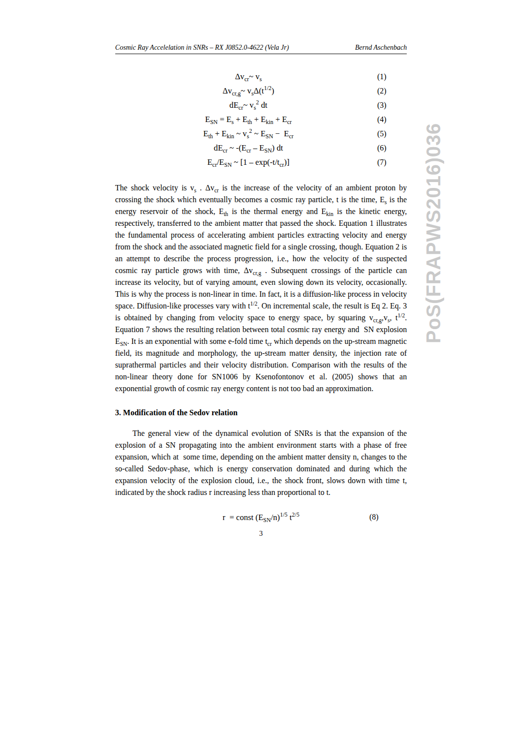PoS(FRAPWS2016)036
Cosmic Ray Accelelation in SNRs – RX J0852.0-4622 (Vela Jr) Bernd Aschenbach
| Δv cr ~ v s | (1) |
| Δv cr,g ~ v s Δ(t 1/2 ) | (2) |
| dE cr ~ v s 2 dt | (3) |
| E SN = E s + E th + E kin + E cr | (4) |
| E th + E kin ~ v s 2 ~ E SN − E cr | (5) |
| dE cr ~ -(E cr – E SN ) dt | (6) |
| E cr /E SN ~ [1 – exp(-t/t cr )] | (7) |
The shock velocity is vs . Δvcr is the increase of the velocity of an ambient proton by crossing the shock which eventually becomes a cosmic ray particle, t is the time, Es is the energy reservoir of the shock, Eth is the thermal energy and Ekin is the kinetic energy, respectively, transferred to the ambient matter that passed the shock. Equation 1 illustrates the fundamental process of accelerating ambient particles extracting velocity and energy from the shock and the associated magnetic field for a single crossing, though. Equation 2 is an attempt to describe the process progression, i.e., how the velocity of the suspected cosmic ray particle grows with time, Δvcr,g . Subsequent crossings of the particle can increase its velocity, but of varying amount, even slowing down its velocity, occasionally. This is why the process is non-linear in time. In fact, it is a diffusion-like process in velocity space. Diffusion-like processes vary with t1/2. On incremental scale, the result is Eq 2. Eq. 3 is obtained by changing from velocity space to energy space, by squaring vcr,g,vs, t1/2. Equation 7 shows the resulting relation between total cosmic ray energy and SN explosion ESN. It is an exponential with some e-fold time tcr which depends on the up-stream magnetic field, its magnitude and morphology, the up-stream matter density, the injection rate of suprathermal particles and their velocity distribution. Comparison with the results of the non-linear theory done for SN1006 by Ksenofontonov et al. (2005) shows that an exponential growth of cosmic ray energy content is not too bad an approximation.
3. Modification of the Sedov relation
The general view of the dynamical evolution of SNRs is that the expansion of the explosion of a SN propagating into the ambient environment starts with a phase of free expansion, which at some time, depending on the ambient matter density n, changes to the so-called Sedov-phase, which is energy conservation dominated and during which the expansion velocity of the explosion cloud, i.e., the shock front, slows down with time t, indicated by the shock radius r increasing less than proportional to t.
r = const (ESN/n)1/5 t2/5 (8)
3